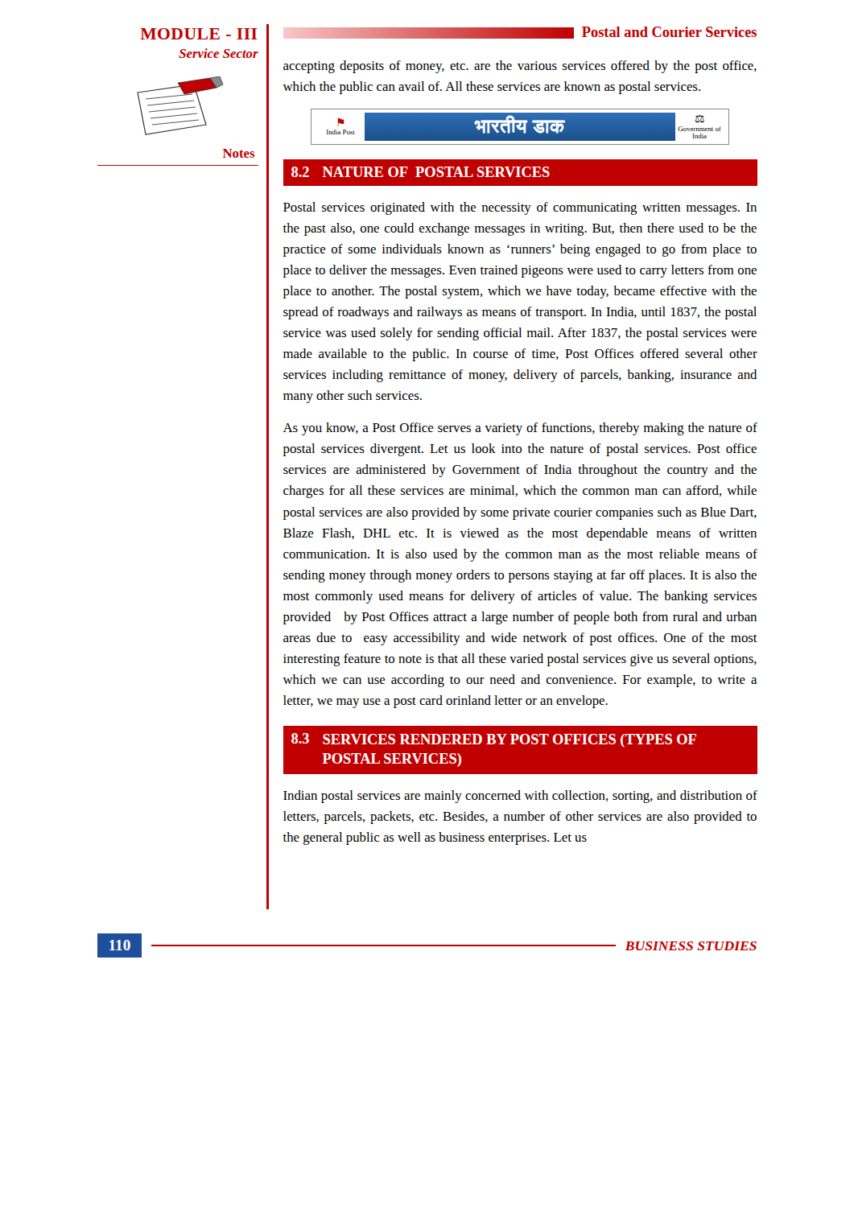MODULE - III
Service Sector
Notes
Postal and Courier Services
accepting deposits of money, etc. are the various services offered by the post office, which the public can avail of. All these services are known as postal services.
⚑
India Post
भारतीय डाक
⚖
Government of India
8.2
NATURE OF POSTAL SERVICES
Postal services originated with the necessity of communicating written messages. In the past also, one could exchange messages in writing. But, then there used to be the practice of some individuals known as ‘runners’ being engaged to go from place to place to deliver the messages. Even trained pigeons were used to carry letters from one place to another. The postal system, which we have today, became effective with the spread of roadways and railways as means of transport. In India, until 1837, the postal service was used solely for sending official mail. After 1837, the postal services were made available to the public. In course of time, Post Offices offered several other services including remittance of money, delivery of parcels, banking, insurance and many other such services.
As you know, a Post Office serves a variety of functions, thereby making the nature of postal services divergent. Let us look into the nature of postal services. Post office services are administered by Government of India throughout the country and the charges for all these services are minimal, which the common man can afford, while postal services are also provided by some private courier companies such as Blue Dart, Blaze Flash, DHL etc. It is viewed as the most dependable means of written communication. It is also used by the common man as the most reliable means of sending money through money orders to persons staying at far off places. It is also the most commonly used means for delivery of articles of value. The banking services provided by Post Offices attract a large number of people both from rural and urban areas due to easy accessibility and wide network of post offices. One of the most interesting feature to note is that all these varied postal services give us several options, which we can use according to our need and convenience. For example, to write a letter, we may use a post card orinland letter or an envelope.
8.3
SERVICES RENDERED BY POST OFFICES (TYPES OF POSTAL SERVICES)
Indian postal services are mainly concerned with collection, sorting, and distribution of letters, parcels, packets, etc. Besides, a number of other services are also provided to the general public as well as business enterprises. Let us
110
BUSINESS STUDIES